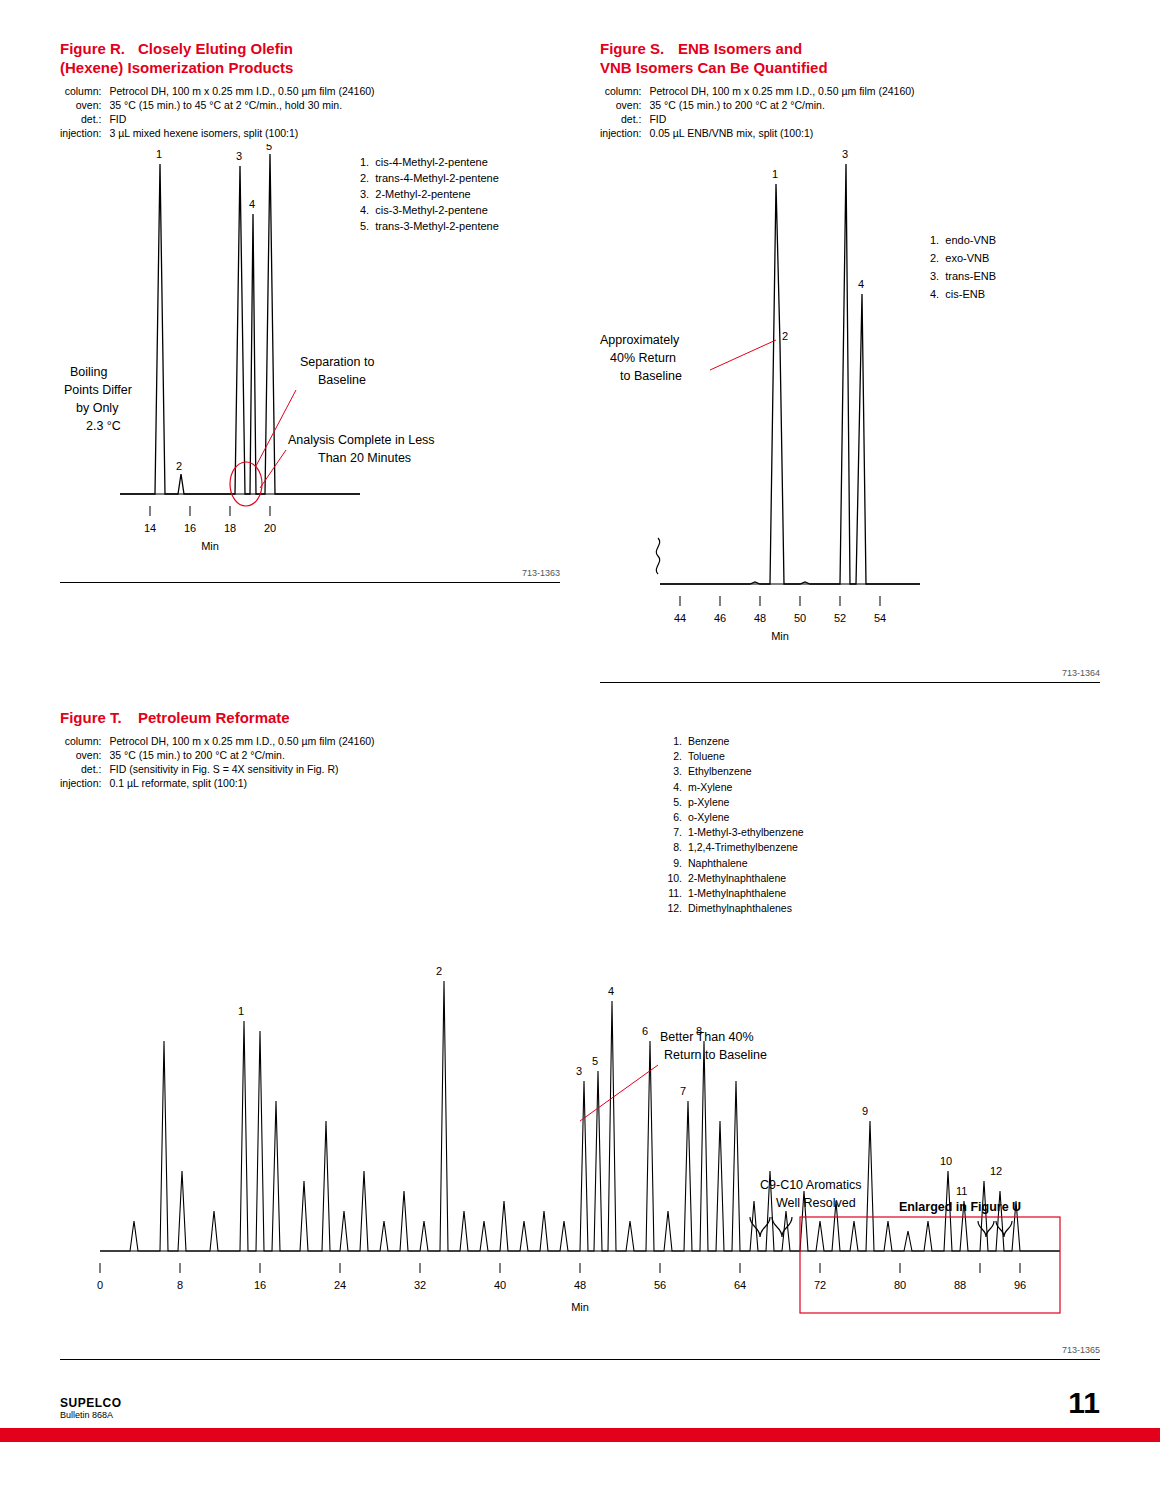Figure R. Closely Eluting Olefin
(Hexene) Isomerization Products
| column: | Petrocol DH, 100 m x 0.25 mm I.D., 0.50 µm film (24160) |
| oven: | 35 °C (15 min.) to 45 °C at 2 °C/min., hold 30 min. |
| det.: | FID |
| injection: | 3 µL mixed hexene isomers, split (100:1) |
1. cis-4-Methyl-2-pentene 2. trans-4-Methyl-2-pentene 3. 2-Methyl-2-pentene 4. cis-3-Methyl-2-pentene 5. trans-3-Methyl-2-pentene 1 2 3 4 5 Boiling Points Differ by Only 2.3 °C Separation to Baseline Analysis Complete in Less Than 20 Minutes 14 16 18 20 Min
713-1363
Figure S. ENB Isomers and
VNB Isomers Can Be Quantified
| column: | Petrocol DH, 100 m x 0.25 mm I.D., 0.50 µm film (24160) |
| oven: | 35 °C (15 min.) to 200 °C at 2 °C/min. |
| det.: | FID |
| injection: | 0.05 µL ENB/VNB mix, split (100:1) |
1. endo-VNB 2. exo-VNB 3. trans-ENB 4. cis-ENB 1 2 3 4 Approximately 40% Return to Baseline 44 46 48 50 52 54 Min
713-1364
Figure T. Petroleum Reformate
| column: | Petrocol DH, 100 m x 0.25 mm I.D., 0.50 µm film (24160) |
| oven: | 35 °C (15 min.) to 200 °C at 2 °C/min. |
| det.: | FID (sensitivity in Fig. S = 4X sensitivity in Fig. R) |
| injection: | 0.1 µL reformate, split (100:1) |
1. Benzene
2. Toluene
3. Ethylbenzene
4. m-Xylene
5. p-Xylene
6. o-Xylene
7. 1-Methyl-3-ethylbenzene
8. 1,2,4-Trimethylbenzene
9. Naphthalene
10. 2-Methylnaphthalene
11. 1-Methylnaphthalene
12. Dimethylnaphthalenes
1 2 3 5 4 6 7 8 9 10 11 12 Better Than 40% Return to Baseline C9-C10 Aromatics Well Resolved Enlarged in Figure U 0 8 16 24 32 40 48 56 64 72 80 88 96 Min
713-1365
SUPELCOBulletin 868A
11